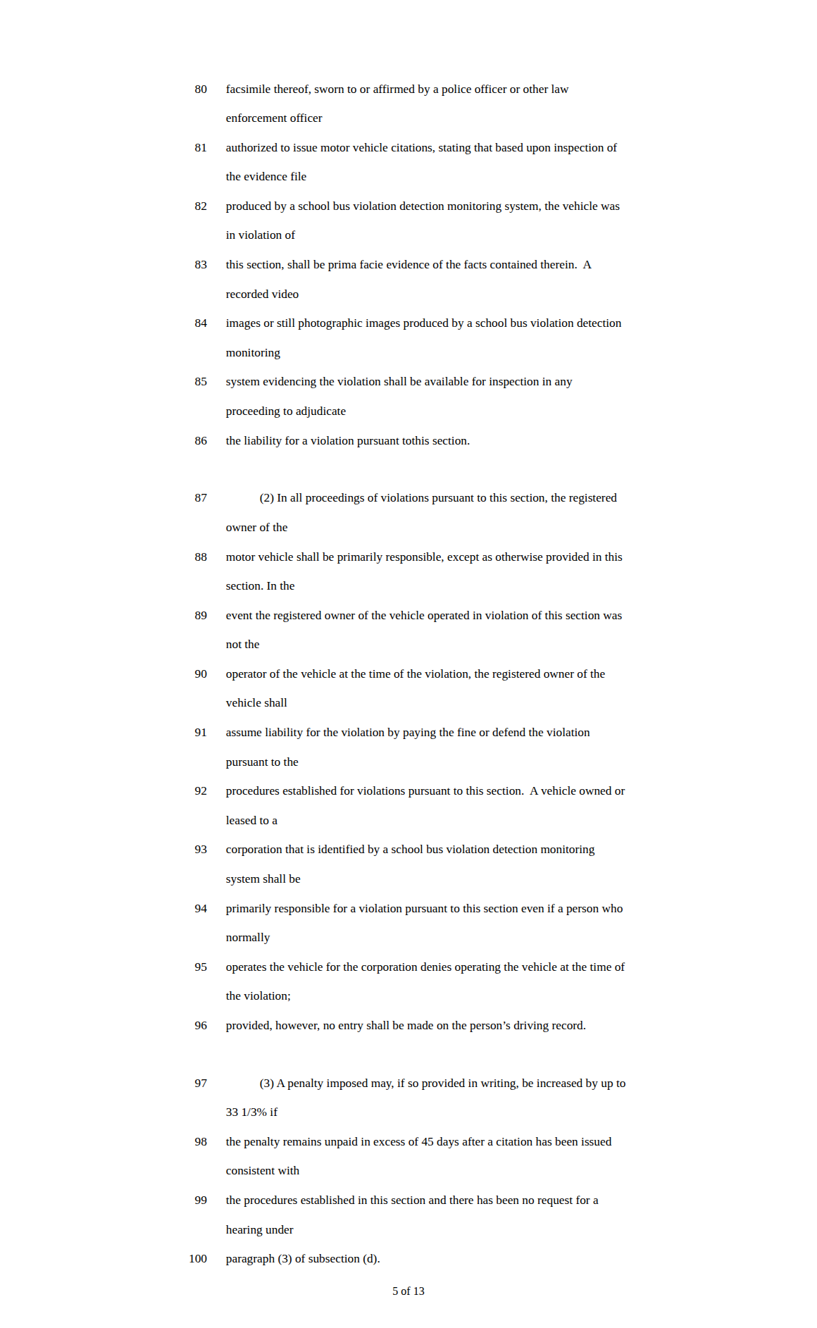80
facsimile thereof, sworn to or affirmed by a police officer or other law enforcement officer
81
authorized to issue motor vehicle citations, stating that based upon inspection of the evidence file
82
produced by a school bus violation detection monitoring system, the vehicle was in violation of
83
this section, shall be prima facie evidence of the facts contained therein. A recorded video
84
images or still photographic images produced by a school bus violation detection monitoring
85
system evidencing the violation shall be available for inspection in any proceeding to adjudicate
86
the liability for a violation pursuant tothis section.
87
(2) In all proceedings of violations pursuant to this section, the registered owner of the
88
motor vehicle shall be primarily responsible, except as otherwise provided in this section. In the
89
event the registered owner of the vehicle operated in violation of this section was not the
90
operator of the vehicle at the time of the violation, the registered owner of the vehicle shall
91
assume liability for the violation by paying the fine or defend the violation pursuant to the
92
procedures established for violations pursuant to this section. A vehicle owned or leased to a
93
corporation that is identified by a school bus violation detection monitoring system shall be
94
primarily responsible for a violation pursuant to this section even if a person who normally
95
operates the vehicle for the corporation denies operating the vehicle at the time of the violation;
96
provided, however, no entry shall be made on the person’s driving record.
97
(3) A penalty imposed may, if so provided in writing, be increased by up to 33 1/3% if
98
the penalty remains unpaid in excess of 45 days after a citation has been issued consistent with
99
the procedures established in this section and there has been no request for a hearing under
100
paragraph (3) of subsection (d).
5 of 13